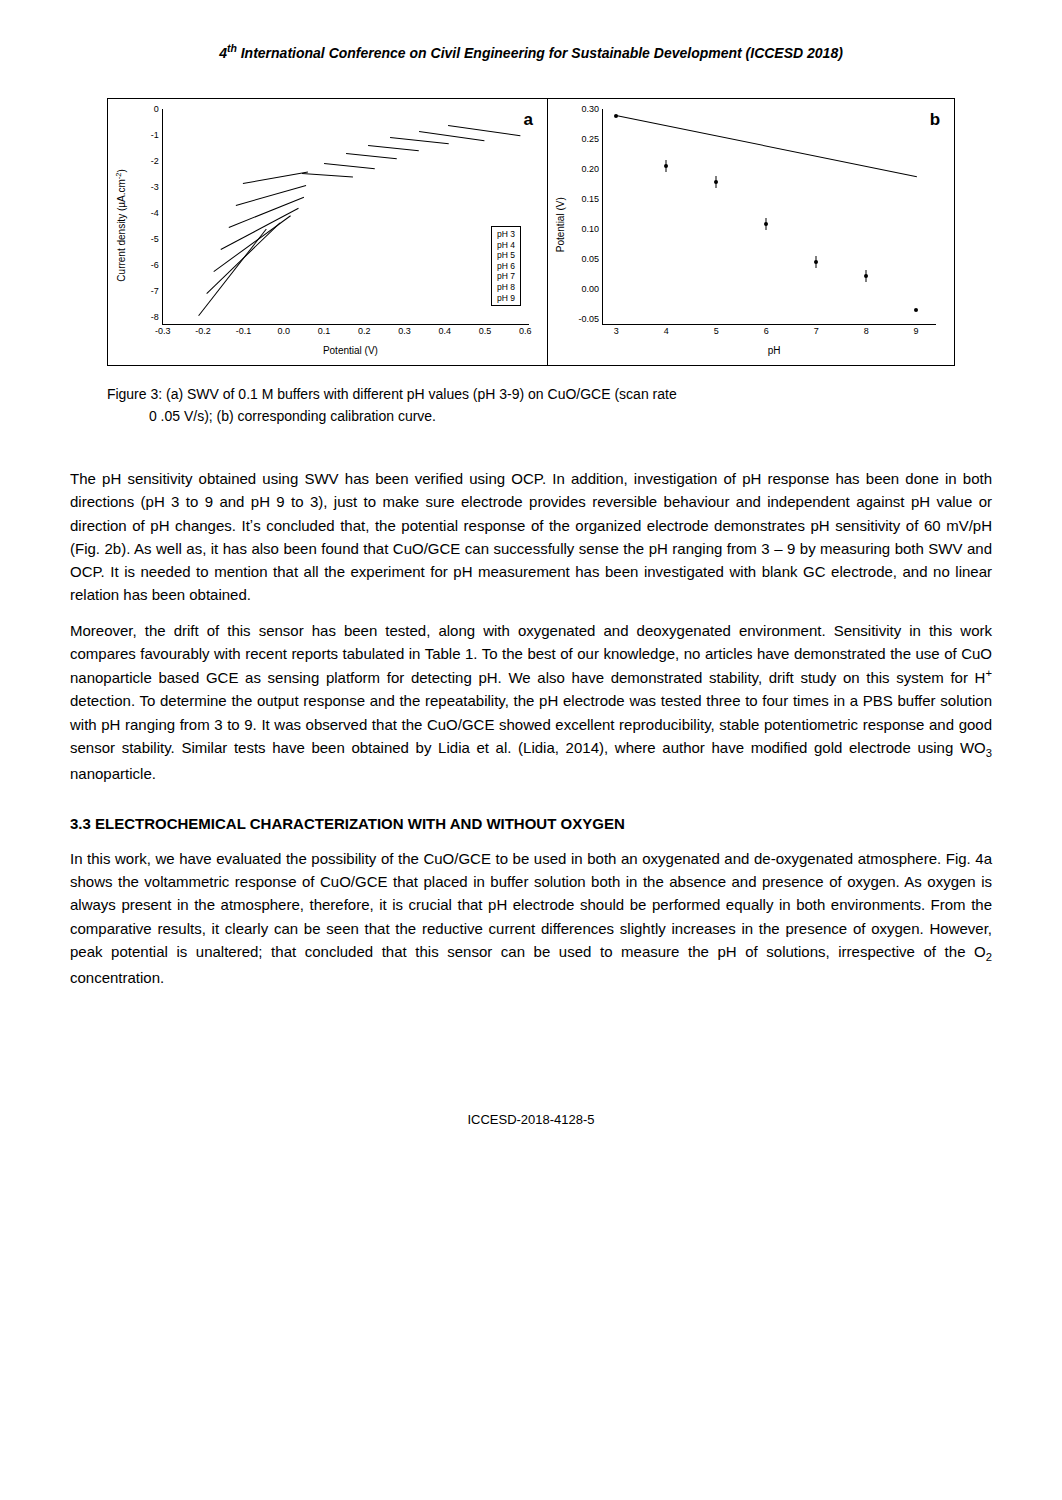4th International Conference on Civil Engineering for Sustainable Development (ICCESD 2018)
a
Current density (µA.cm-2) 0 -1 -2 -3 -4 -5 -6 -7 -8 -0.3 -0.2 -0.1 0.0 0.1 0.2 0.3 0.4 0.5 0.6
pH 3
pH 4
pH 5
pH 6
pH 7
pH 8
pH 9
Potential (V)
b
Potential (V) 0.30 0.25 0.20 0.15 0.10 0.05 0.00 -0.05 3 4 5 6 7 8 9
pH
Figure 3: (a) SWV of 0.1 M buffers with different pH values (pH 3-9) on CuO/GCE (scan rate 0 .05 V/s); (b) corresponding calibration curve.
The pH sensitivity obtained using SWV has been verified using OCP. In addition, investigation of pH response has been done in both directions (pH 3 to 9 and pH 9 to 3), just to make sure electrode provides reversible behaviour and independent against pH value or direction of pH changes. Itʼs concluded that, the potential response of the organized electrode demonstrates pH sensitivity of 60 mV/pH (Fig. 2b). As well as, it has also been found that CuO/GCE can successfully sense the pH ranging from 3 – 9 by measuring both SWV and OCP. It is needed to mention that all the experiment for pH measurement has been investigated with blank GC electrode, and no linear relation has been obtained.
Moreover, the drift of this sensor has been tested, along with oxygenated and deoxygenated environment. Sensitivity in this work compares favourably with recent reports tabulated in Table 1. To the best of our knowledge, no articles have demonstrated the use of CuO nanoparticle based GCE as sensing platform for detecting pH. We also have demonstrated stability, drift study on this system for H+ detection. To determine the output response and the repeatability, the pH electrode was tested three to four times in a PBS buffer solution with pH ranging from 3 to 9. It was observed that the CuO/GCE showed excellent reproducibility, stable potentiometric response and good sensor stability. Similar tests have been obtained by Lidia et al. (Lidia, 2014), where author have modified gold electrode using WO3 nanoparticle.
3.3 Electrochemical Characterization with and without Oxygen
In this work, we have evaluated the possibility of the CuO/GCE to be used in both an oxygenated and de-oxygenated atmosphere. Fig. 4a shows the voltammetric response of CuO/GCE that placed in buffer solution both in the absence and presence of oxygen. As oxygen is always present in the atmosphere, therefore, it is crucial that pH electrode should be performed equally in both environments. From the comparative results, it clearly can be seen that the reductive current differences slightly increases in the presence of oxygen. However, peak potential is unaltered; that concluded that this sensor can be used to measure the pH of solutions, irrespective of the O2 concentration.
ICCESD-2018-4128-5